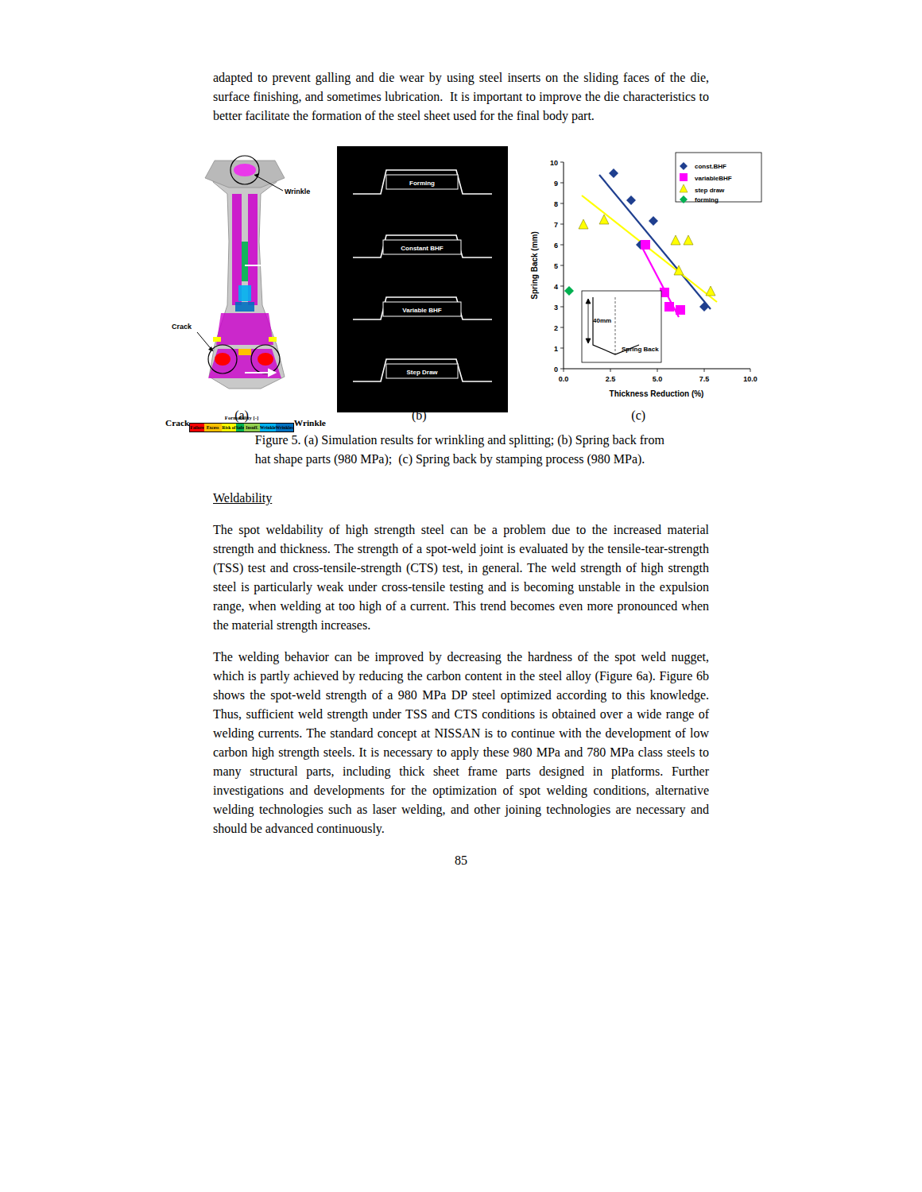adapted to prevent galling and die wear by using steel inserts on the sliding faces of the die, surface finishing, and sometimes lubrication. It is important to improve the die characteristics to better facilitate the formation of the steel sheet used for the final body part.
Wrinkle Crack
Crack
Formability [-]
Failure
Excess thinning
Risk of splits
Safe
Insuff. stretch
Wrinkle
Wrinkles
Wrinkle
(a)
Forming Constant BHF Variable BHF Step Draw
(b)
10 9 8 7 6 5 4 3 2 1 0 0.0 2.5 5.0 7.5 10.0 Thickness Reduction (%) Spring Back (mm) 40mm Spring Back const.BHF variableBHF step draw forming
(c)
Figure 5. (a) Simulation results for wrinkling and splitting; (b) Spring back from hat shape parts (980 MPa); (c) Spring back by stamping process (980 MPa).
Weldability
The spot weldability of high strength steel can be a problem due to the increased material strength and thickness. The strength of a spot-weld joint is evaluated by the tensile-tear-strength (TSS) test and cross-tensile-strength (CTS) test, in general. The weld strength of high strength steel is particularly weak under cross-tensile testing and is becoming unstable in the expulsion range, when welding at too high of a current. This trend becomes even more pronounced when the material strength increases.
The welding behavior can be improved by decreasing the hardness of the spot weld nugget, which is partly achieved by reducing the carbon content in the steel alloy (Figure 6a). Figure 6b shows the spot-weld strength of a 980 MPa DP steel optimized according to this knowledge. Thus, sufficient weld strength under TSS and CTS conditions is obtained over a wide range of welding currents. The standard concept at NISSAN is to continue with the development of low carbon high strength steels. It is necessary to apply these 980 MPa and 780 MPa class steels to many structural parts, including thick sheet frame parts designed in platforms. Further investigations and developments for the optimization of spot welding conditions, alternative welding technologies such as laser welding, and other joining technologies are necessary and should be advanced continuously.
85